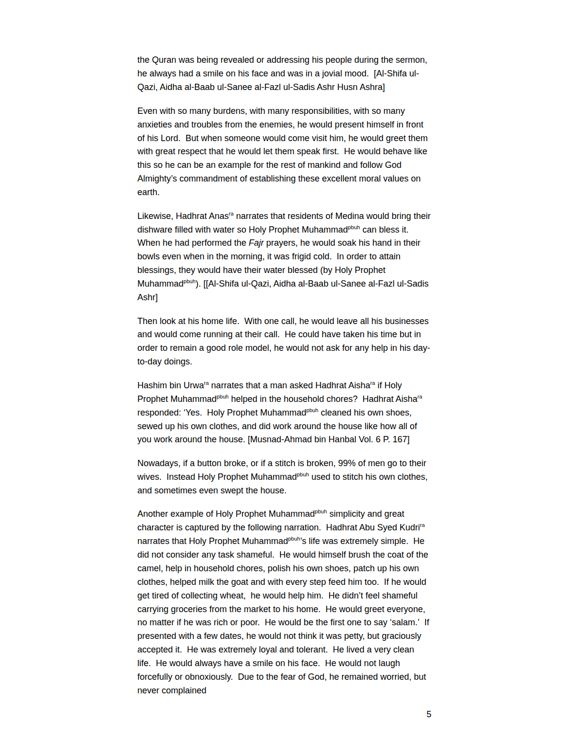the Quran was being revealed or addressing his people during the sermon, he always had a smile on his face and was in a jovial mood. [Al-Shifa ul-Qazi, Aidha al-Baab ul-Sanee al-Fazl ul-Sadis Ashr Husn Ashra]
Even with so many burdens, with many responsibilities, with so many anxieties and troubles from the enemies, he would present himself in front of his Lord. But when someone would come visit him, he would greet them with great respect that he would let them speak first. He would behave like this so he can be an example for the rest of mankind and follow God Almighty’s commandment of establishing these excellent moral values on earth.
Likewise, Hadhrat Anasra narrates that residents of Medina would bring their dishware filled with water so Holy Prophet Muhammadpbuh can bless it. When he had performed the Fajr prayers, he would soak his hand in their bowls even when in the morning, it was frigid cold. In order to attain blessings, they would have their water blessed (by Holy Prophet Muhammadpbuh). [[Al-Shifa ul-Qazi, Aidha al-Baab ul-Sanee al-Fazl ul-Sadis Ashr]
Then look at his home life. With one call, he would leave all his businesses and would come running at their call. He could have taken his time but in order to remain a good role model, he would not ask for any help in his day-to-day doings.
Hashim bin Urwara narrates that a man asked Hadhrat Aishara if Holy Prophet Muhammadpbuh helped in the household chores? Hadhrat Aishara responded: ‘Yes. Holy Prophet Muhammadpbuh cleaned his own shoes, sewed up his own clothes, and did work around the house like how all of you work around the house. [Musnad-Ahmad bin Hanbal Vol. 6 P. 167]
Nowadays, if a button broke, or if a stitch is broken, 99% of men go to their wives. Instead Holy Prophet Muhammadpbuh used to stitch his own clothes, and sometimes even swept the house.
Another example of Holy Prophet Muhammadpbuh simplicity and great character is captured by the following narration. Hadhrat Abu Syed Kudrira narrates that Holy Prophet Muhammadpbuh’s life was extremely simple. He did not consider any task shameful. He would himself brush the coat of the camel, help in household chores, polish his own shoes, patch up his own clothes, helped milk the goat and with every step feed him too. If he would get tired of collecting wheat, he would help him. He didn’t feel shameful carrying groceries from the market to his home. He would greet everyone, no matter if he was rich or poor. He would be the first one to say ‘salam.’ If presented with a few dates, he would not think it was petty, but graciously accepted it. He was extremely loyal and tolerant. He lived a very clean life. He would always have a smile on his face. He would not laugh forcefully or obnoxiously. Due to the fear of God, he remained worried, but never complained
5